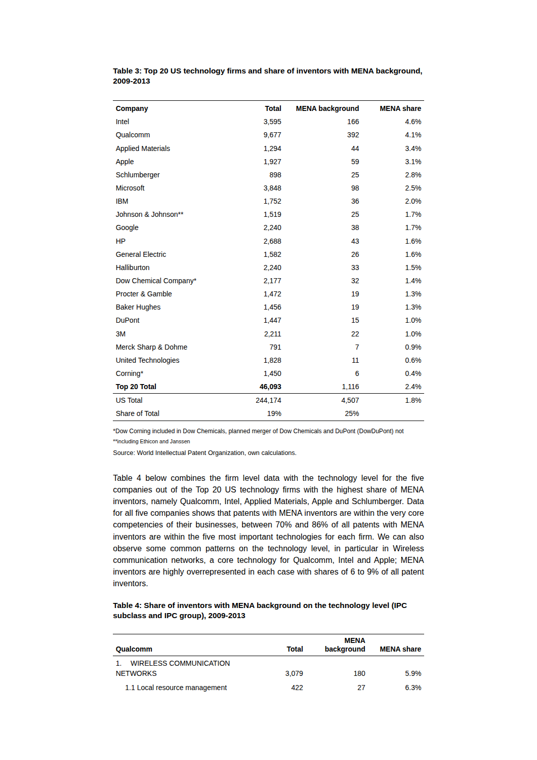Table 3: Top 20 US technology firms and share of inventors with MENA background, 2009-2013
| Company | Total | MENA background | MENA share |
| --- | --- | --- | --- |
| Intel | 3,595 | 166 | 4.6% |
| Qualcomm | 9,677 | 392 | 4.1% |
| Applied Materials | 1,294 | 44 | 3.4% |
| Apple | 1,927 | 59 | 3.1% |
| Schlumberger | 898 | 25 | 2.8% |
| Microsoft | 3,848 | 98 | 2.5% |
| IBM | 1,752 | 36 | 2.0% |
| Johnson & Johnson** | 1,519 | 25 | 1.7% |
| Google | 2,240 | 38 | 1.7% |
| HP | 2,688 | 43 | 1.6% |
| General Electric | 1,582 | 26 | 1.6% |
| Halliburton | 2,240 | 33 | 1.5% |
| Dow Chemical Company* | 2,177 | 32 | 1.4% |
| Procter & Gamble | 1,472 | 19 | 1.3% |
| Baker Hughes | 1,456 | 19 | 1.3% |
| DuPont | 1,447 | 15 | 1.0% |
| 3M | 2,211 | 22 | 1.0% |
| Merck Sharp & Dohme | 791 | 7 | 0.9% |
| United Technologies | 1,828 | 11 | 0.6% |
| Corning* | 1,450 | 6 | 0.4% |
| Top 20 Total | 46,093 | 1,116 | 2.4% |
| US Total | 244,174 | 4,507 | 1.8% |
| Share of Total | 19% | 25% | |
*Dow Corning included in Dow Chemicals, planned merger of Dow Chemicals and DuPont (DowDuPont) not
**including Ethicon and Janssen
Source: World Intellectual Patent Organization, own calculations.
Table 4 below combines the firm level data with the technology level for the five companies out of the Top 20 US technology firms with the highest share of MENA inventors, namely Qualcomm, Intel, Applied Materials, Apple and Schlumberger. Data for all five companies shows that patents with MENA inventors are within the very core competencies of their businesses, between 70% and 86% of all patents with MENA inventors are within the five most important technologies for each firm. We can also observe some common patterns on the technology level, in particular in Wireless communication networks, a core technology for Qualcomm, Intel and Apple; MENA inventors are highly overrepresented in each case with shares of 6 to 9% of all patent inventors.
Table 4: Share of inventors with MENA background on the technology level (IPC subclass and IPC group), 2009-2013
| Qualcomm | Total | MENA background | MENA share |
| --- | --- | --- | --- |
| 1. WIRELESS COMMUNICATION NETWORKS | 3,079 | 180 | 5.9% |
| 1.1 Local resource management | 422 | 27 | 6.3% |